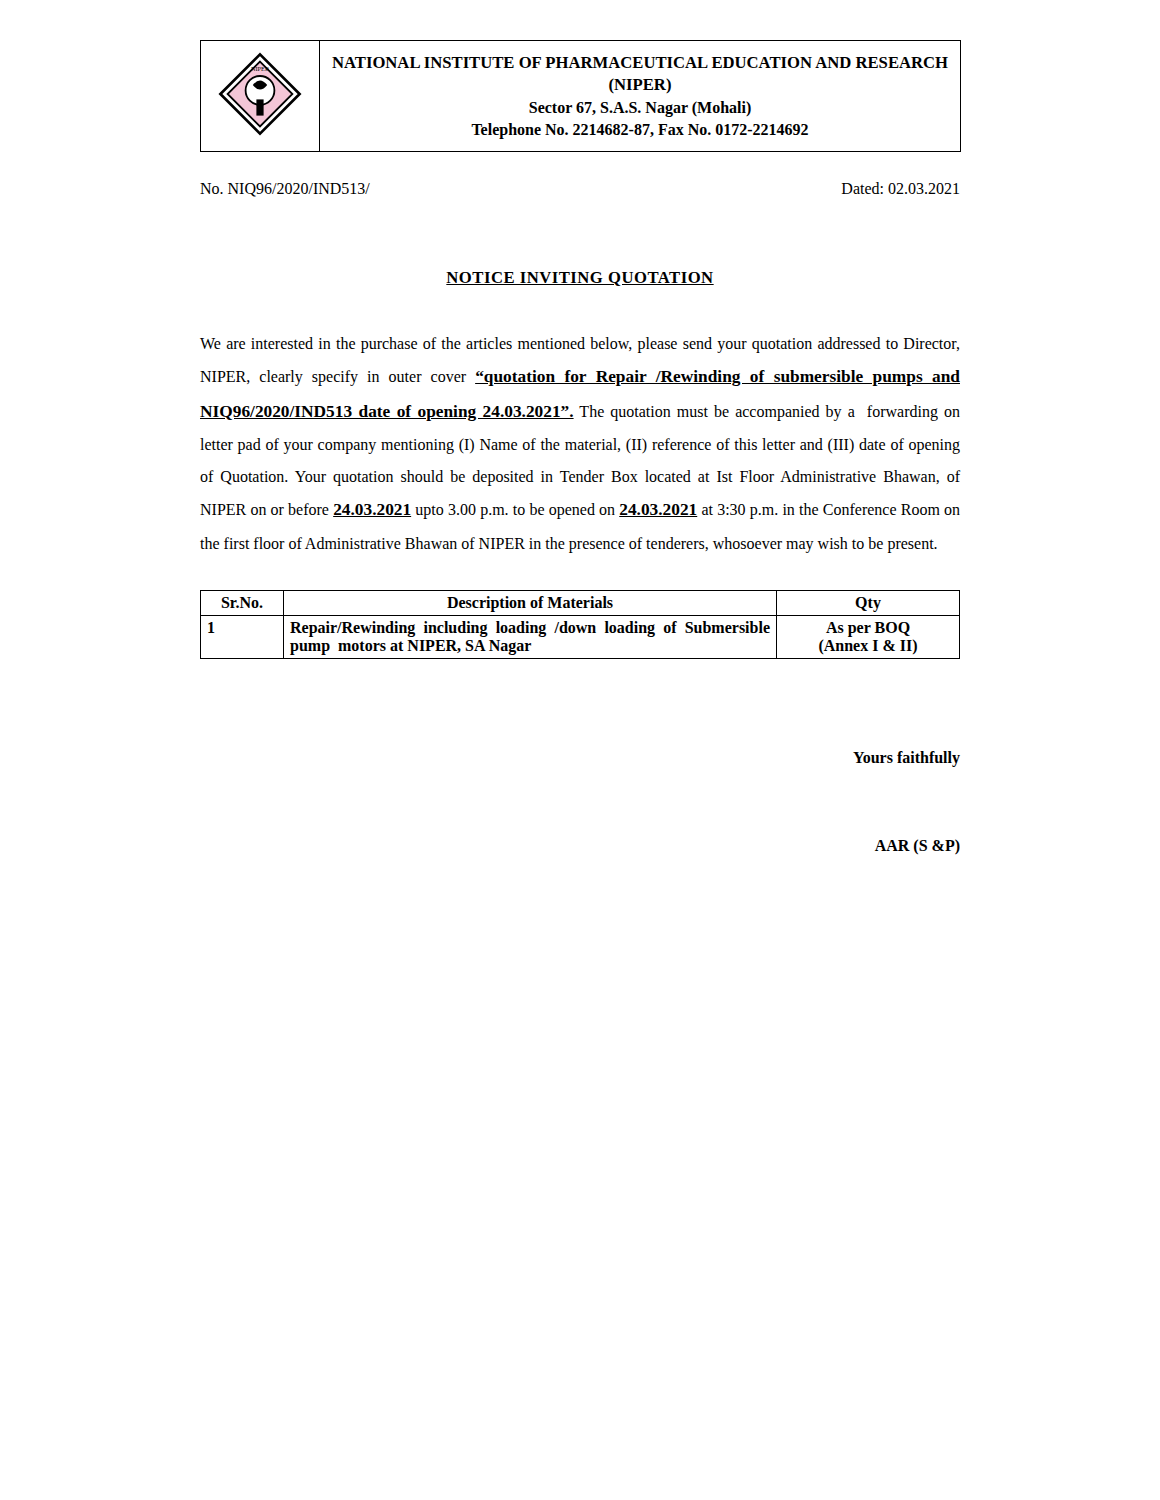NATIONAL INSTITUTE OF PHARMACEUTICAL EDUCATION AND RESEARCH (NIPER)
Sector 67, S.A.S. Nagar (Mohali)
Telephone No. 2214682-87, Fax No. 0172-2214692
No. NIQ96/2020/IND513/
Dated: 02.03.2021
NOTICE INVITING QUOTATION
We are interested in the purchase of the articles mentioned below, please send your quotation addressed to Director, NIPER, clearly specify in outer cover “quotation for Repair /Rewinding of submersible pumps and NIQ96/2020/IND513 date of opening 24.03.2021”. The quotation must be accompanied by a forwarding on letter pad of your company mentioning (I) Name of the material, (II) reference of this letter and (III) date of opening of Quotation. Your quotation should be deposited in Tender Box located at Ist Floor Administrative Bhawan, of NIPER on or before 24.03.2021 upto 3.00 p.m. to be opened on 24.03.2021 at 3:30 p.m. in the Conference Room on the first floor of Administrative Bhawan of NIPER in the presence of tenderers, whosoever may wish to be present.
| Sr.No. | Description of Materials | Qty |
| --- | --- | --- |
| 1 | Repair/Rewinding including loading /down loading of Submersible pump motors at NIPER, SA Nagar | As per BOQ (Annex I & II) |
Yours faithfully
AAR (S &P)